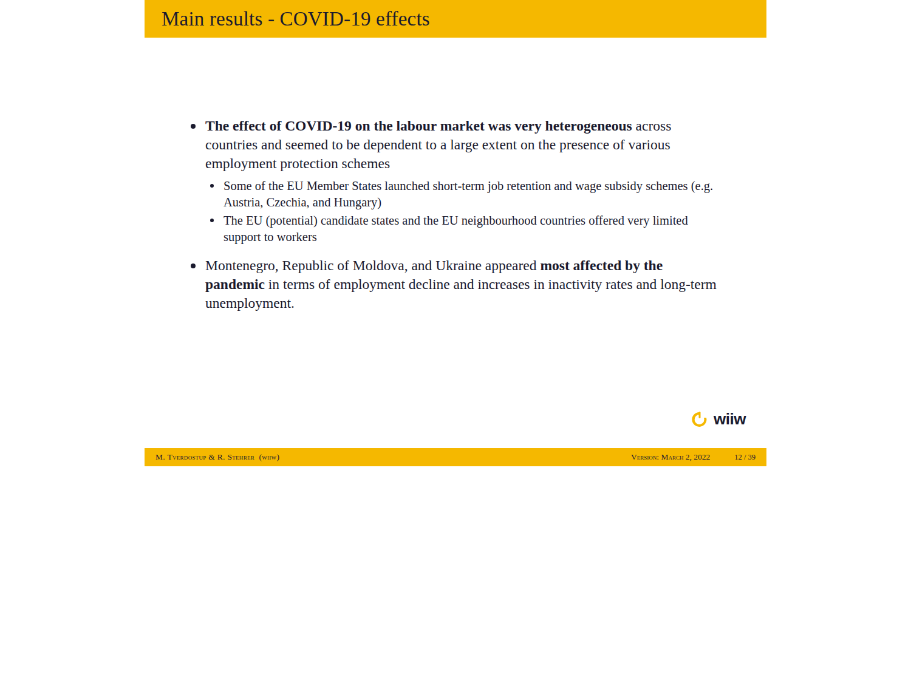Main results - COVID-19 effects
The effect of COVID-19 on the labour market was very heterogeneous across countries and seemed to be dependent to a large extent on the presence of various employment protection schemes
Some of the EU Member States launched short-term job retention and wage subsidy schemes (e.g. Austria, Czechia, and Hungary)
The EU (potential) candidate states and the EU neighbourhood countries offered very limited support to workers
Montenegro, Republic of Moldova, and Ukraine appeared most affected by the pandemic in terms of employment decline and increases in inactivity rates and long-term unemployment.
wiiw
M. Tverdostup & R. Stehrer (wiiw)
Version: March 2, 2022 12 / 39